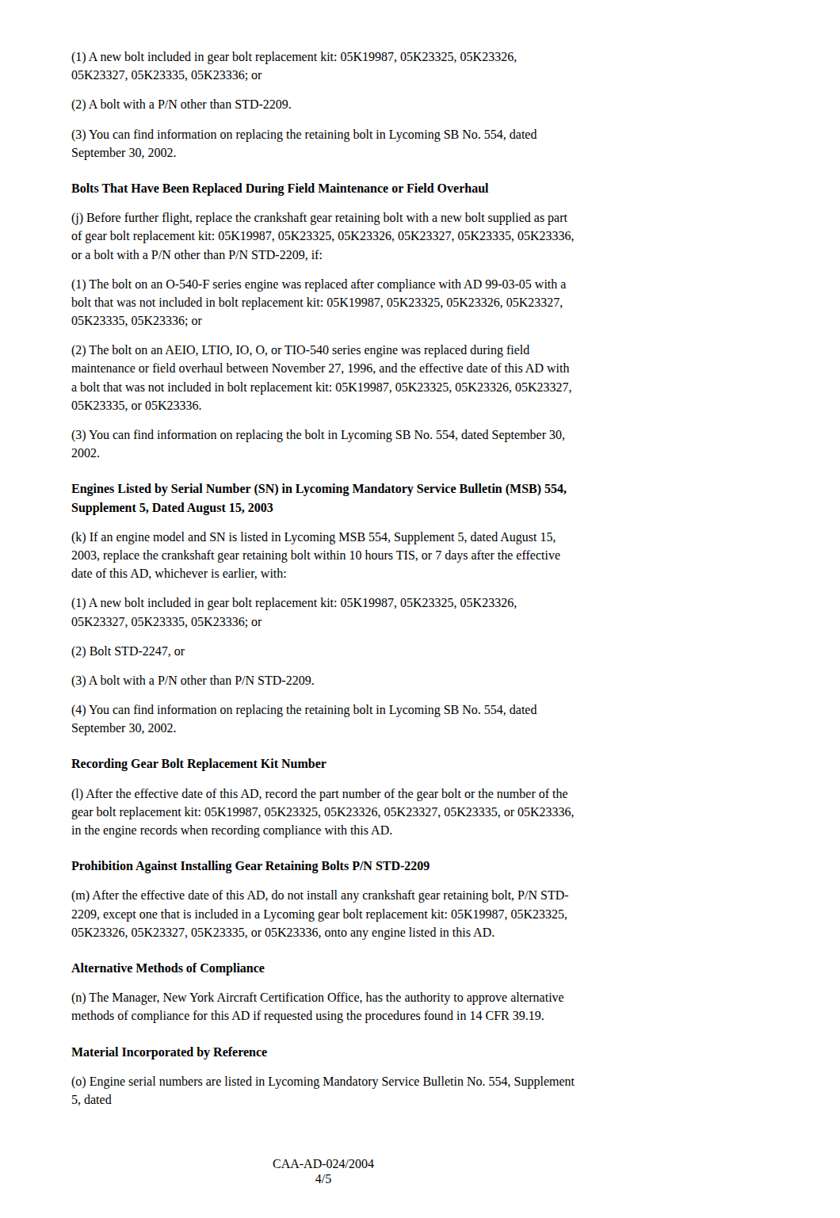(1) A new bolt included in gear bolt replacement kit: 05K19987, 05K23325, 05K23326, 05K23327, 05K23335, 05K23336; or
(2) A bolt with a P/N other than STD-2209.
(3) You can find information on replacing the retaining bolt in Lycoming SB No. 554, dated September 30, 2002.
Bolts That Have Been Replaced During Field Maintenance or Field Overhaul
(j) Before further flight, replace the crankshaft gear retaining bolt with a new bolt supplied as part of gear bolt replacement kit: 05K19987, 05K23325, 05K23326, 05K23327, 05K23335, 05K23336, or a bolt with a P/N other than P/N STD-2209, if:
(1) The bolt on an O-540-F series engine was replaced after compliance with AD 99-03-05 with a bolt that was not included in bolt replacement kit: 05K19987, 05K23325, 05K23326, 05K23327, 05K23335, 05K23336; or
(2) The bolt on an AEIO, LTIO, IO, O, or TIO-540 series engine was replaced during field maintenance or field overhaul between November 27, 1996, and the effective date of this AD with a bolt that was not included in bolt replacement kit: 05K19987, 05K23325, 05K23326, 05K23327, 05K23335, or 05K23336.
(3) You can find information on replacing the bolt in Lycoming SB No. 554, dated September 30, 2002.
Engines Listed by Serial Number (SN) in Lycoming Mandatory Service Bulletin (MSB) 554, Supplement 5, Dated August 15, 2003
(k) If an engine model and SN is listed in Lycoming MSB 554, Supplement 5, dated August 15, 2003, replace the crankshaft gear retaining bolt within 10 hours TIS, or 7 days after the effective date of this AD, whichever is earlier, with:
(1) A new bolt included in gear bolt replacement kit: 05K19987, 05K23325, 05K23326, 05K23327, 05K23335, 05K23336; or
(2) Bolt STD-2247, or
(3) A bolt with a P/N other than P/N STD-2209.
(4) You can find information on replacing the retaining bolt in Lycoming SB No. 554, dated September 30, 2002.
Recording Gear Bolt Replacement Kit Number
(l) After the effective date of this AD, record the part number of the gear bolt or the number of the gear bolt replacement kit: 05K19987, 05K23325, 05K23326, 05K23327, 05K23335, or 05K23336, in the engine records when recording compliance with this AD.
Prohibition Against Installing Gear Retaining Bolts P/N STD-2209
(m) After the effective date of this AD, do not install any crankshaft gear retaining bolt, P/N STD-2209, except one that is included in a Lycoming gear bolt replacement kit: 05K19987, 05K23325, 05K23326, 05K23327, 05K23335, or 05K23336, onto any engine listed in this AD.
Alternative Methods of Compliance
(n) The Manager, New York Aircraft Certification Office, has the authority to approve alternative methods of compliance for this AD if requested using the procedures found in 14 CFR 39.19.
Material Incorporated by Reference
(o) Engine serial numbers are listed in Lycoming Mandatory Service Bulletin No. 554, Supplement 5, dated
CAA-AD-024/2004
4/5